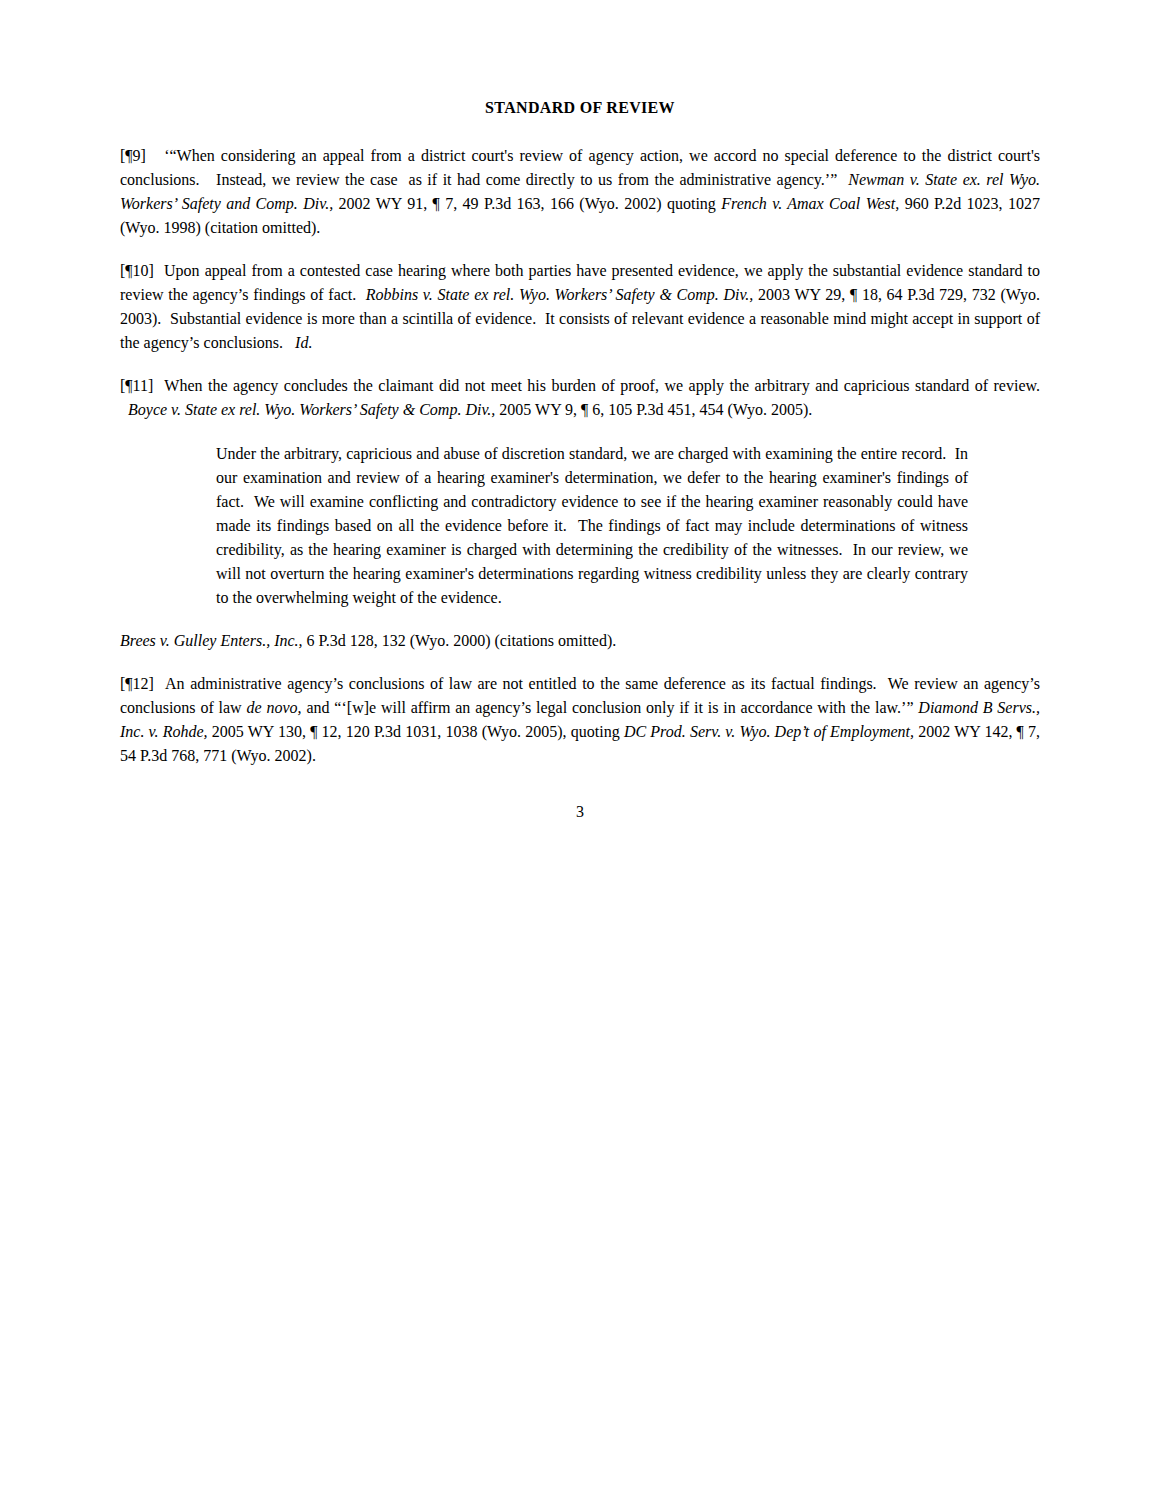STANDARD OF REVIEW
[¶9] ‘“When considering an appeal from a district court's review of agency action, we accord no special deference to the district court's conclusions. Instead, we review the case as if it had come directly to us from the administrative agency.’” Newman v. State ex. rel Wyo. Workers’ Safety and Comp. Div., 2002 WY 91, ¶ 7, 49 P.3d 163, 166 (Wyo. 2002) quoting French v. Amax Coal West, 960 P.2d 1023, 1027 (Wyo. 1998) (citation omitted).
[¶10] Upon appeal from a contested case hearing where both parties have presented evidence, we apply the substantial evidence standard to review the agency’s findings of fact. Robbins v. State ex rel. Wyo. Workers’ Safety & Comp. Div., 2003 WY 29, ¶ 18, 64 P.3d 729, 732 (Wyo. 2003). Substantial evidence is more than a scintilla of evidence. It consists of relevant evidence a reasonable mind might accept in support of the agency’s conclusions. Id.
[¶11] When the agency concludes the claimant did not meet his burden of proof, we apply the arbitrary and capricious standard of review. Boyce v. State ex rel. Wyo. Workers’ Safety & Comp. Div., 2005 WY 9, ¶ 6, 105 P.3d 451, 454 (Wyo. 2005).
Under the arbitrary, capricious and abuse of discretion standard, we are charged with examining the entire record. In our examination and review of a hearing examiner's determination, we defer to the hearing examiner's findings of fact. We will examine conflicting and contradictory evidence to see if the hearing examiner reasonably could have made its findings based on all the evidence before it. The findings of fact may include determinations of witness credibility, as the hearing examiner is charged with determining the credibility of the witnesses. In our review, we will not overturn the hearing examiner's determinations regarding witness credibility unless they are clearly contrary to the overwhelming weight of the evidence.
Brees v. Gulley Enters., Inc., 6 P.3d 128, 132 (Wyo. 2000) (citations omitted).
[¶12] An administrative agency’s conclusions of law are not entitled to the same deference as its factual findings. We review an agency’s conclusions of law de novo, and “‘[w]e will affirm an agency’s legal conclusion only if it is in accordance with the law.’” Diamond B Servs., Inc. v. Rohde, 2005 WY 130, ¶ 12, 120 P.3d 1031, 1038 (Wyo. 2005), quoting DC Prod. Serv. v. Wyo. Dep’t of Employment, 2002 WY 142, ¶ 7, 54 P.3d 768, 771 (Wyo. 2002).
3